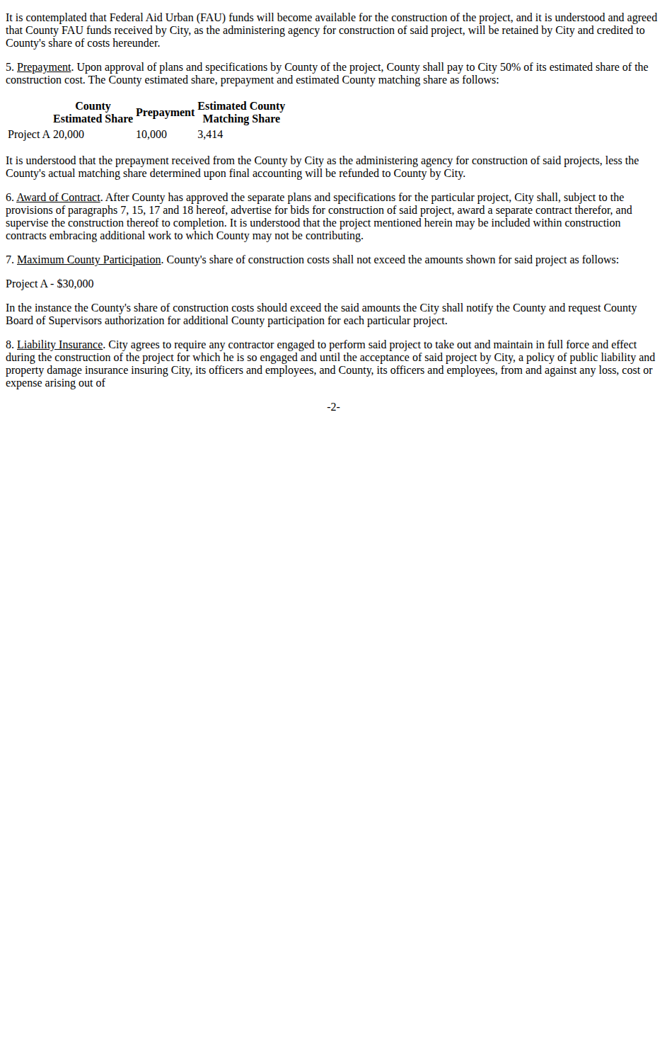It is contemplated that Federal Aid Urban (FAU) funds will become available for the construction of the project, and it is understood and agreed that County FAU funds received by City, as the administering agency for construction of said project, will be retained by City and credited to County's share of costs hereunder.
5. Prepayment. Upon approval of plans and specifications by County of the project, County shall pay to City 50% of its estimated share of the construction cost. The County estimated share, prepayment and estimated County matching share as follows:
| | County Estimated Share | Prepayment | Estimated County Matching Share |
| --- | --- | --- | --- |
| Project A | 20,000 | 10,000 | 3,414 |
It is understood that the prepayment received from the County by City as the administering agency for construction of said projects, less the County's actual matching share determined upon final accounting will be refunded to County by City.
6. Award of Contract. After County has approved the separate plans and specifications for the particular project, City shall, subject to the provisions of paragraphs 7, 15, 17 and 18 hereof, advertise for bids for construction of said project, award a separate contract therefor, and supervise the construction thereof to completion. It is understood that the project mentioned herein may be included within construction contracts embracing additional work to which County may not be contributing.
7. Maximum County Participation. County's share of construction costs shall not exceed the amounts shown for said project as follows:
Project A - $30,000
In the instance the County's share of construction costs should exceed the said amounts the City shall notify the County and request County Board of Supervisors authorization for additional County participation for each particular project.
8. Liability Insurance. City agrees to require any contractor engaged to perform said project to take out and maintain in full force and effect during the construction of the project for which he is so engaged and until the acceptance of said project by City, a policy of public liability and property damage insurance insuring City, its officers and employees, and County, its officers and employees, from and against any loss, cost or expense arising out of
-2-